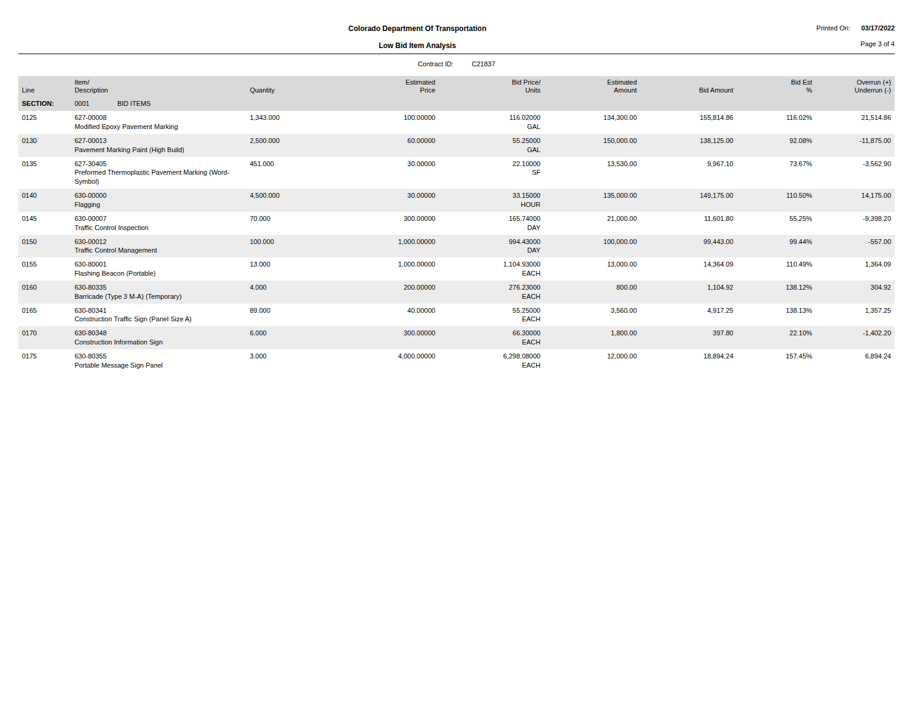Colorado Department Of Transportation
Low Bid Item Analysis
Printed On: 03/17/2022
Page 3 of 4
Contract ID:C21837
| Line | Item/ Description | Quantity | Estimated Price | Bid Price/ Units | Estimated Amount | Bid Amount | Bid Est % | Overrun (+) Underrun (-) |
| --- | --- | --- | --- | --- | --- | --- | --- | --- |
| SECTION: | 0001 BID ITEMS | | | | | | | |
| 0125 | 627-00008 Modified Epoxy Pavement Marking | 1,343.000 | 100.00000 | 116.02000 GAL | 134,300.00 | 155,814.86 | 116.02% | 21,514.86 |
| 0130 | 627-00013 Pavement Marking Paint (High Build) | 2,500.000 | 60.00000 | 55.25000 GAL | 150,000.00 | 138,125.00 | 92.08% | -11,875.00 |
| 0135 | 627-30405 Preformed Thermoplastic Pavement Marking (Word-Symbol) | 451.000 | 30.00000 | 22.10000 SF | 13,530.00 | 9,967.10 | 73.67% | -3,562.90 |
| 0140 | 630-00000 Flagging | 4,500.000 | 30.00000 | 33.15000 HOUR | 135,000.00 | 149,175.00 | 110.50% | 14,175.00 |
| 0145 | 630-00007 Traffic Control Inspection | 70.000 | 300.00000 | 165.74000 DAY | 21,000.00 | 11,601.80 | 55.25% | -9,398.20 |
| 0150 | 630-00012 Traffic Control Management | 100.000 | 1,000.00000 | 994.43000 DAY | 100,000.00 | 99,443.00 | 99.44% | -557.00 |
| 0155 | 630-80001 Flashing Beacon (Portable) | 13.000 | 1,000.00000 | 1,104.93000 EACH | 13,000.00 | 14,364.09 | 110.49% | 1,364.09 |
| 0160 | 630-80335 Barricade (Type 3 M-A) (Temporary) | 4.000 | 200.00000 | 276.23000 EACH | 800.00 | 1,104.92 | 138.12% | 304.92 |
| 0165 | 630-80341 Construction Traffic Sign (Panel Size A) | 89.000 | 40.00000 | 55.25000 EACH | 3,560.00 | 4,917.25 | 138.13% | 1,357.25 |
| 0170 | 630-80348 Construction Information Sign | 6.000 | 300.00000 | 66.30000 EACH | 1,800.00 | 397.80 | 22.10% | -1,402.20 |
| 0175 | 630-80355 Portable Message Sign Panel | 3.000 | 4,000.00000 | 6,298.08000 EACH | 12,000.00 | 18,894.24 | 157.45% | 6,894.24 |